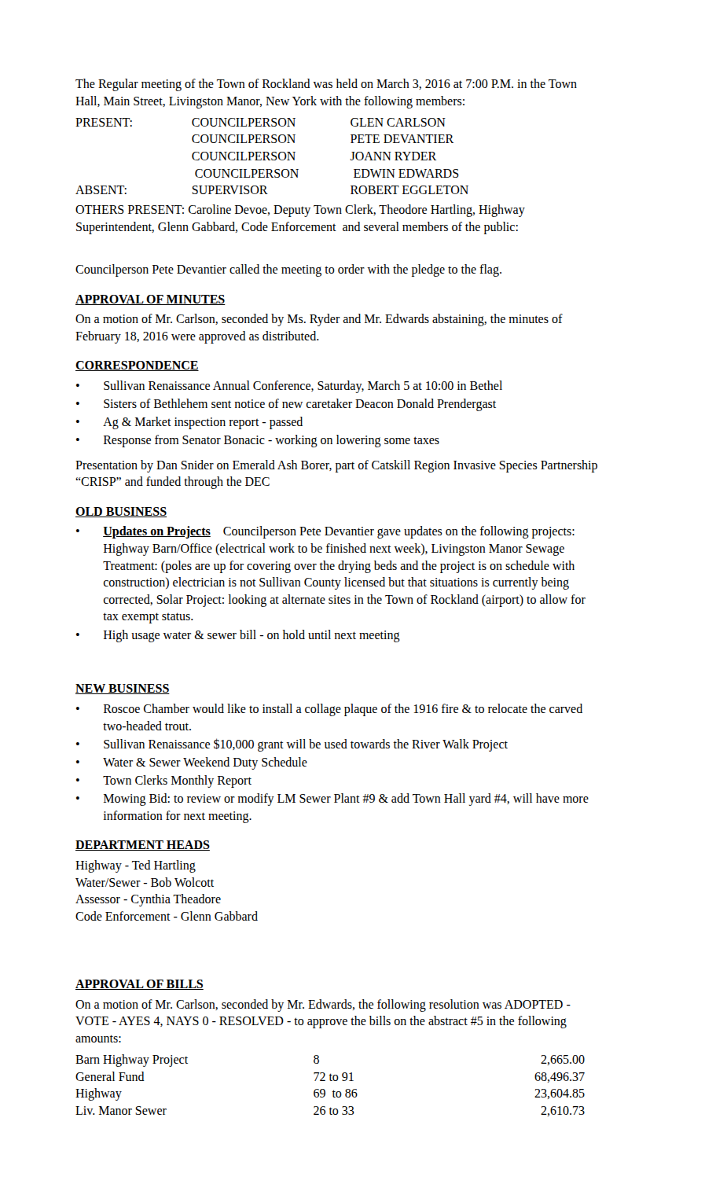The Regular meeting of the Town of Rockland was held on March 3, 2016 at 7:00 P.M. in the Town Hall, Main Street, Livingston Manor, New York with the following members:
| PRESENT: | COUNCILPERSON | GLEN CARLSON |
| | COUNCILPERSON | PETE DEVANTIER |
| | COUNCILPERSON | JOANN RYDER |
| | COUNCILPERSON | EDWIN EDWARDS |
| ABSENT: | SUPERVISOR | ROBERT EGGLETON |
OTHERS PRESENT: Caroline Devoe, Deputy Town Clerk, Theodore Hartling, Highway Superintendent, Glenn Gabbard, Code Enforcement and several members of the public:
Councilperson Pete Devantier called the meeting to order with the pledge to the flag.
APPROVAL OF MINUTES
On a motion of Mr. Carlson, seconded by Ms. Ryder and Mr. Edwards abstaining, the minutes of February 18, 2016 were approved as distributed.
CORRESPONDENCE
Sullivan Renaissance Annual Conference, Saturday, March 5 at 10:00 in Bethel
Sisters of Bethlehem sent notice of new caretaker Deacon Donald Prendergast
Ag & Market inspection report - passed
Response from Senator Bonacic - working on lowering some taxes
Presentation by Dan Snider on Emerald Ash Borer, part of Catskill Region Invasive Species Partnership “CRISP” and funded through the DEC
OLD BUSINESS
Updates on Projects Councilperson Pete Devantier gave updates on the following projects: Highway Barn/Office (electrical work to be finished next week), Livingston Manor Sewage Treatment: (poles are up for covering over the drying beds and the project is on schedule with construction) electrician is not Sullivan County licensed but that situations is currently being corrected, Solar Project: looking at alternate sites in the Town of Rockland (airport) to allow for tax exempt status.
High usage water & sewer bill - on hold until next meeting
NEW BUSINESS
Roscoe Chamber would like to install a collage plaque of the 1916 fire & to relocate the carved two-headed trout.
Sullivan Renaissance $10,000 grant will be used towards the River Walk Project
Water & Sewer Weekend Duty Schedule
Town Clerks Monthly Report
Mowing Bid: to review or modify LM Sewer Plant #9 & add Town Hall yard #4, will have more information for next meeting.
DEPARTMENT HEADS
Highway - Ted Hartling
Water/Sewer - Bob Wolcott
Assessor - Cynthia Theadore
Code Enforcement - Glenn Gabbard
APPROVAL OF BILLS
On a motion of Mr. Carlson, seconded by Mr. Edwards, the following resolution was ADOPTED - VOTE - AYES 4, NAYS 0 - RESOLVED - to approve the bills on the abstract #5 in the following amounts:
| Barn Highway Project | 8 | 2,665.00 |
| General Fund | 72 to 91 | 68,496.37 |
| Highway | 69 to 86 | 23,604.85 |
| Liv. Manor Sewer | 26 to 33 | 2,610.73 |